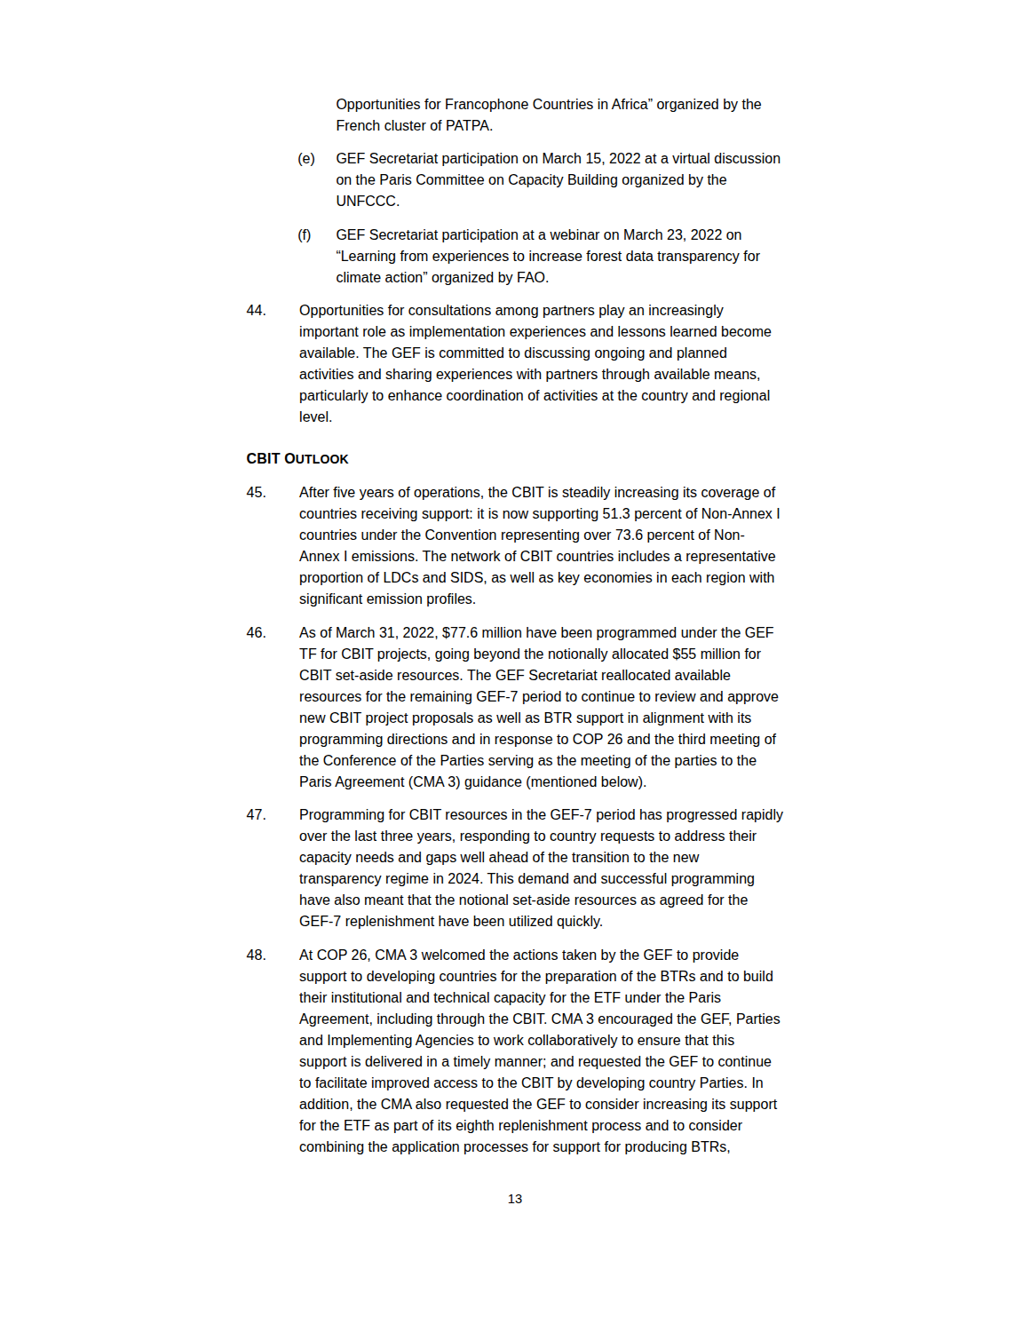Opportunities for Francophone Countries in Africa” organized by the French cluster of PATPA.
(e)
GEF Secretariat participation on March 15, 2022 at a virtual discussion on the Paris Committee on Capacity Building organized by the UNFCCC.
(f)
GEF Secretariat participation at a webinar on March 23, 2022 on “Learning from experiences to increase forest data transparency for climate action” organized by FAO.
44.
Opportunities for consultations among partners play an increasingly important role as implementation experiences and lessons learned become available. The GEF is committed to discussing ongoing and planned activities and sharing experiences with partners through available means, particularly to enhance coordination of activities at the country and regional level.
CBIT OUTLOOK
45.
After five years of operations, the CBIT is steadily increasing its coverage of countries receiving support: it is now supporting 51.3 percent of Non-Annex I countries under the Convention representing over 73.6 percent of Non-Annex I emissions. The network of CBIT countries includes a representative proportion of LDCs and SIDS, as well as key economies in each region with significant emission profiles.
46.
As of March 31, 2022, $77.6 million have been programmed under the GEF TF for CBIT projects, going beyond the notionally allocated $55 million for CBIT set-aside resources. The GEF Secretariat reallocated available resources for the remaining GEF-7 period to continue to review and approve new CBIT project proposals as well as BTR support in alignment with its programming directions and in response to COP 26 and the third meeting of the Conference of the Parties serving as the meeting of the parties to the Paris Agreement (CMA 3) guidance (mentioned below).
47.
Programming for CBIT resources in the GEF-7 period has progressed rapidly over the last three years, responding to country requests to address their capacity needs and gaps well ahead of the transition to the new transparency regime in 2024. This demand and successful programming have also meant that the notional set-aside resources as agreed for the GEF-7 replenishment have been utilized quickly.
48.
At COP 26, CMA 3 welcomed the actions taken by the GEF to provide support to developing countries for the preparation of the BTRs and to build their institutional and technical capacity for the ETF under the Paris Agreement, including through the CBIT. CMA 3 encouraged the GEF, Parties and Implementing Agencies to work collaboratively to ensure that this support is delivered in a timely manner; and requested the GEF to continue to facilitate improved access to the CBIT by developing country Parties. In addition, the CMA also requested the GEF to consider increasing its support for the ETF as part of its eighth replenishment process and to consider combining the application processes for support for producing BTRs,
13